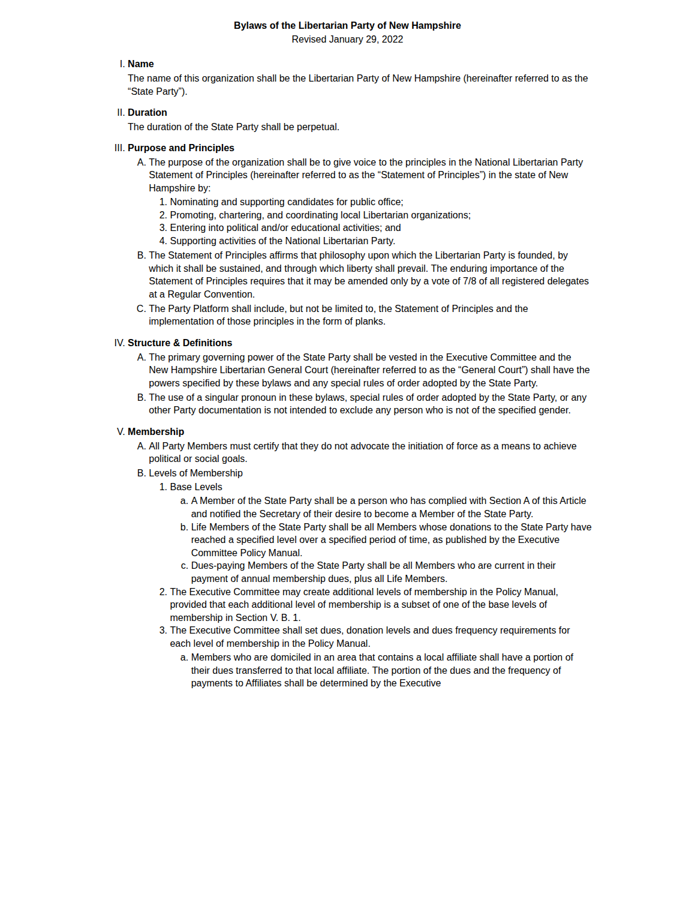Bylaws of the Libertarian Party of New Hampshire
Revised January 29, 2022
Name
The name of this organization shall be the Libertarian Party of New Hampshire (hereinafter referred to as the “State Party”).
Duration
The duration of the State Party shall be perpetual.
Purpose and Principles
The purpose of the organization shall be to give voice to the principles in the National Libertarian Party Statement of Principles (hereinafter referred to as the “Statement of Principles”) in the state of New Hampshire by:
Nominating and supporting candidates for public office;
Promoting, chartering, and coordinating local Libertarian organizations;
Entering into political and/or educational activities; and
Supporting activities of the National Libertarian Party.
The Statement of Principles affirms that philosophy upon which the Libertarian Party is founded, by which it shall be sustained, and through which liberty shall prevail. The enduring importance of the Statement of Principles requires that it may be amended only by a vote of 7/8 of all registered delegates at a Regular Convention.
The Party Platform shall include, but not be limited to, the Statement of Principles and the implementation of those principles in the form of planks.
Structure & Definitions
The primary governing power of the State Party shall be vested in the Executive Committee and the New Hampshire Libertarian General Court (hereinafter referred to as the “General Court”) shall have the powers specified by these bylaws and any special rules of order adopted by the State Party.
The use of a singular pronoun in these bylaws, special rules of order adopted by the State Party, or any other Party documentation is not intended to exclude any person who is not of the specified gender.
Membership
All Party Members must certify that they do not advocate the initiation of force as a means to achieve political or social goals.
Levels of Membership
Base Levels
A Member of the State Party shall be a person who has complied with Section A of this Article and notified the Secretary of their desire to become a Member of the State Party.
Life Members of the State Party shall be all Members whose donations to the State Party have reached a specified level over a specified period of time, as published by the Executive Committee Policy Manual.
Dues-paying Members of the State Party shall be all Members who are current in their payment of annual membership dues, plus all Life Members.
The Executive Committee may create additional levels of membership in the Policy Manual, provided that each additional level of membership is a subset of one of the base levels of membership in Section V. B. 1.
The Executive Committee shall set dues, donation levels and dues frequency requirements for each level of membership in the Policy Manual.
Members who are domiciled in an area that contains a local affiliate shall have a portion of their dues transferred to that local affiliate. The portion of the dues and the frequency of payments to Affiliates shall be determined by the Executive